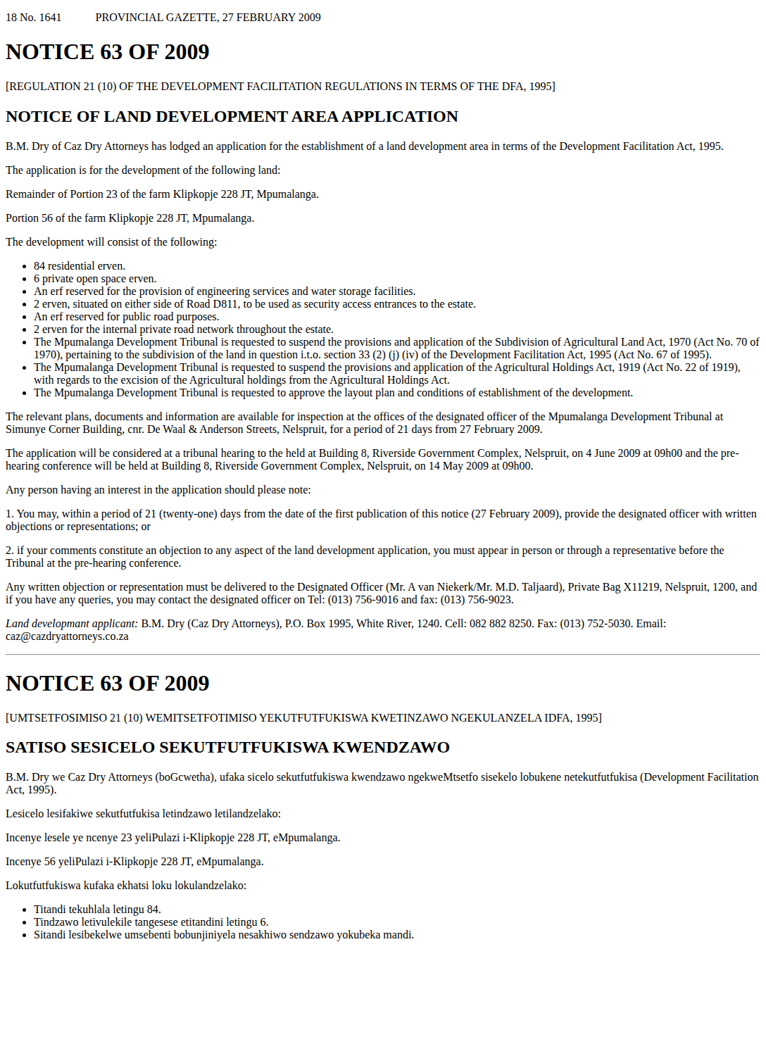18 No. 1641 PROVINCIAL GAZETTE, 27 FEBRUARY 2009
NOTICE 63 OF 2009
[REGULATION 21 (10) OF THE DEVELOPMENT FACILITATION REGULATIONS IN TERMS OF THE DFA, 1995]
NOTICE OF LAND DEVELOPMENT AREA APPLICATION
B.M. Dry of Caz Dry Attorneys has lodged an application for the establishment of a land development area in terms of the Development Facilitation Act, 1995.
The application is for the development of the following land:
Remainder of Portion 23 of the farm Klipkopje 228 JT, Mpumalanga.
Portion 56 of the farm Klipkopje 228 JT, Mpumalanga.
The development will consist of the following:
84 residential erven.
6 private open space erven.
An erf reserved for the provision of engineering services and water storage facilities.
2 erven, situated on either side of Road D811, to be used as security access entrances to the estate.
An erf reserved for public road purposes.
2 erven for the internal private road network throughout the estate.
The Mpumalanga Development Tribunal is requested to suspend the provisions and application of the Subdivision of Agricultural Land Act, 1970 (Act No. 70 of 1970), pertaining to the subdivision of the land in question i.t.o. section 33 (2) (j) (iv) of the Development Facilitation Act, 1995 (Act No. 67 of 1995).
The Mpumalanga Development Tribunal is requested to suspend the provisions and application of the Agricultural Holdings Act, 1919 (Act No. 22 of 1919), with regards to the excision of the Agricultural holdings from the Agricultural Holdings Act.
The Mpumalanga Development Tribunal is requested to approve the layout plan and conditions of establishment of the development.
The relevant plans, documents and information are available for inspection at the offices of the designated officer of the Mpumalanga Development Tribunal at Simunye Corner Building, cnr. De Waal & Anderson Streets, Nelspruit, for a period of 21 days from 27 February 2009.
The application will be considered at a tribunal hearing to the held at Building 8, Riverside Government Complex, Nelspruit, on 4 June 2009 at 09h00 and the pre-hearing conference will be held at Building 8, Riverside Government Complex, Nelspruit, on 14 May 2009 at 09h00.
Any person having an interest in the application should please note:
1. You may, within a period of 21 (twenty-one) days from the date of the first publication of this notice (27 February 2009), provide the designated officer with written objections or representations; or
2. if your comments constitute an objection to any aspect of the land development application, you must appear in person or through a representative before the Tribunal at the pre-hearing conference.
Any written objection or representation must be delivered to the Designated Officer (Mr. A van Niekerk/Mr. M.D. Taljaard), Private Bag X11219, Nelspruit, 1200, and if you have any queries, you may contact the designated officer on Tel: (013) 756-9016 and fax: (013) 756-9023.
Land developmant applicant: B.M. Dry (Caz Dry Attorneys), P.O. Box 1995, White River, 1240. Cell: 082 882 8250. Fax: (013) 752-5030. Email: caz@cazdryattorneys.co.za
NOTICE 63 OF 2009
[UMTSETFOSIMISO 21 (10) WEMITSETFOTIMISO YEKUTFUTFUKISWA KWETINZAWO NGEKULANZELA IDFA, 1995]
SATISO SESICELO SEKUTFUTFUKISWA KWENDZAWO
B.M. Dry we Caz Dry Attorneys (boGcwetha), ufaka sicelo sekutfutfukiswa kwendzawo ngekweMtsetfo sisekelo lobukene netekutfutfukisa (Development Facilitation Act, 1995).
Lesicelo lesifakiwe sekutfutfukisa letindzawo letilandzelako:
Incenye lesele ye ncenye 23 yeliPulazi i-Klipkopje 228 JT, eMpumalanga.
Incenye 56 yeliPulazi i-Klipkopje 228 JT, eMpumalanga.
Lokutfutfukiswa kufaka ekhatsi loku lokulandzelako:
Titandi tekuhlala letingu 84.
Tindzawo letivulekile tangesese etitandini letingu 6.
Sitandi lesibekelwe umsebenti bobunjiniyela nesakhiwo sendzawo yokubeka mandi.